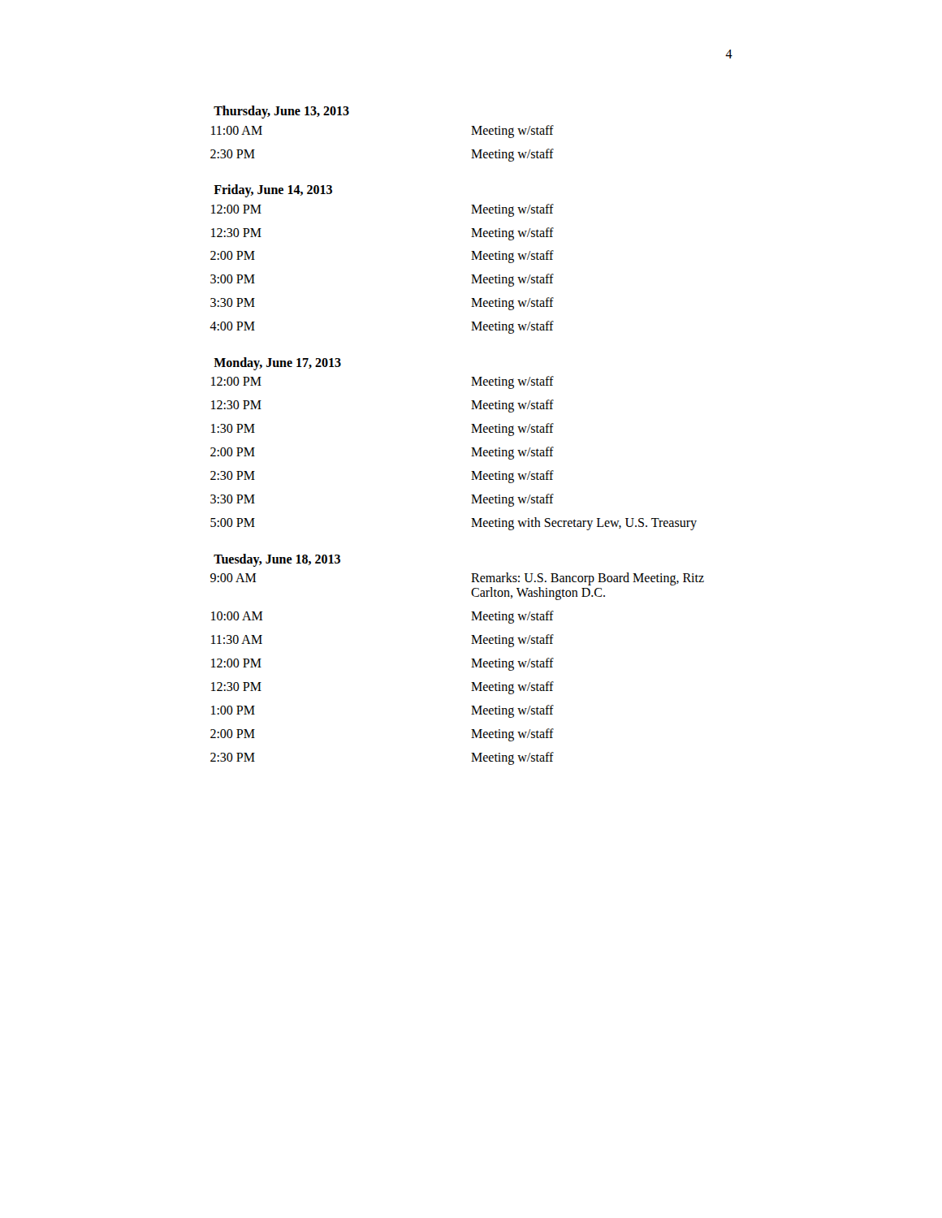4
Thursday, June 13, 2013
| 11:00 AM | Meeting w/staff |
| 2:30 PM | Meeting w/staff |
Friday, June 14, 2013
| 12:00 PM | Meeting w/staff |
| 12:30 PM | Meeting w/staff |
| 2:00 PM | Meeting w/staff |
| 3:00 PM | Meeting w/staff |
| 3:30 PM | Meeting w/staff |
| 4:00 PM | Meeting w/staff |
Monday, June 17, 2013
| 12:00 PM | Meeting w/staff |
| 12:30 PM | Meeting w/staff |
| 1:30 PM | Meeting w/staff |
| 2:00 PM | Meeting w/staff |
| 2:30 PM | Meeting w/staff |
| 3:30 PM | Meeting w/staff |
| 5:00 PM | Meeting with Secretary Lew, U.S. Treasury |
Tuesday, June 18, 2013
| 9:00 AM | Remarks: U.S. Bancorp Board Meeting, Ritz Carlton, Washington D.C. |
| 10:00 AM | Meeting w/staff |
| 11:30 AM | Meeting w/staff |
| 12:00 PM | Meeting w/staff |
| 12:30 PM | Meeting w/staff |
| 1:00 PM | Meeting w/staff |
| 2:00 PM | Meeting w/staff |
| 2:30 PM | Meeting w/staff |